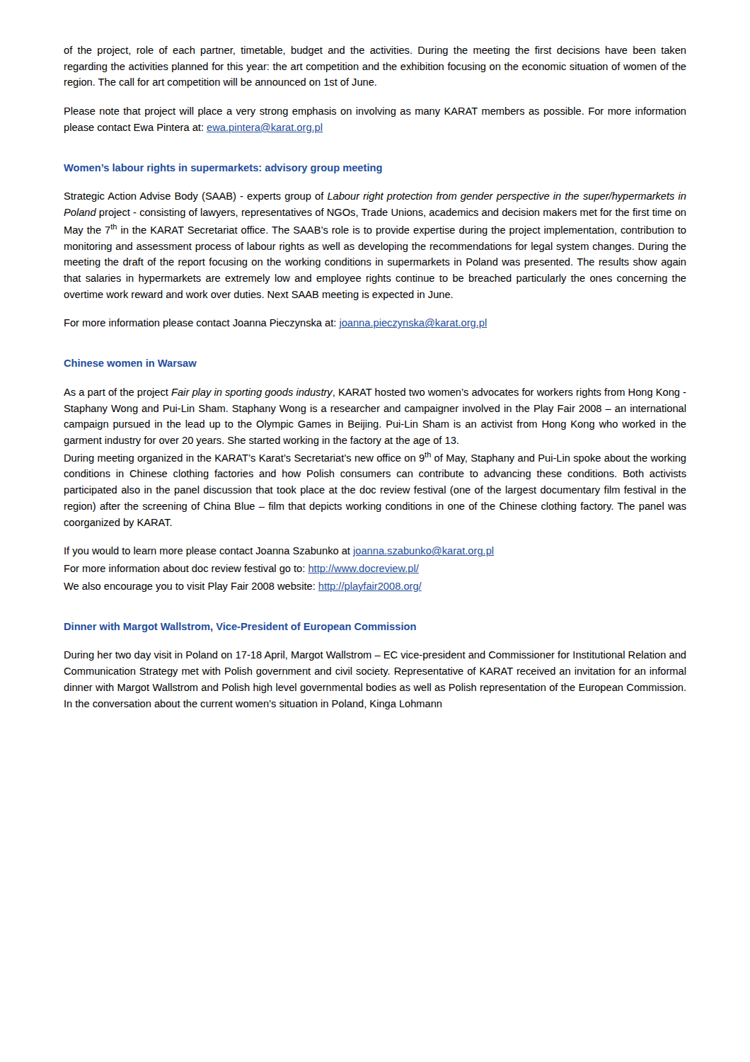of the project, role of each partner, timetable, budget and the activities. During the meeting the first decisions have been taken regarding the activities planned for this year: the art competition and the exhibition focusing on the economic situation of women of the region. The call for art competition will be announced on 1st of June.
Please note that project will place a very strong emphasis on involving as many KARAT members as possible. For more information please contact Ewa Pintera at: ewa.pintera@karat.org.pl
Women’s labour rights in supermarkets: advisory group meeting
Strategic Action Advise Body (SAAB) - experts group of Labour right protection from gender perspective in the super/hypermarkets in Poland project - consisting of lawyers, representatives of NGOs, Trade Unions, academics and decision makers met for the first time on May the 7th in the KARAT Secretariat office. The SAAB’s role is to provide expertise during the project implementation, contribution to monitoring and assessment process of labour rights as well as developing the recommendations for legal system changes. During the meeting the draft of the report focusing on the working conditions in supermarkets in Poland was presented. The results show again that salaries in hypermarkets are extremely low and employee rights continue to be breached particularly the ones concerning the overtime work reward and work over duties. Next SAAB meeting is expected in June.
For more information please contact Joanna Pieczynska at: joanna.pieczynska@karat.org.pl
Chinese women in Warsaw
As a part of the project Fair play in sporting goods industry, KARAT hosted two women’s advocates for workers rights from Hong Kong - Staphany Wong and Pui-Lin Sham. Staphany Wong is a researcher and campaigner involved in the Play Fair 2008 – an international campaign pursued in the lead up to the Olympic Games in Beijing. Pui-Lin Sham is an activist from Hong Kong who worked in the garment industry for over 20 years. She started working in the factory at the age of 13.
During meeting organized in the KARAT’s Karat’s Secretariat’s new office on 9th of May, Staphany and Pui-Lin spoke about the working conditions in Chinese clothing factories and how Polish consumers can contribute to advancing these conditions. Both activists participated also in the panel discussion that took place at the doc review festival (one of the largest documentary film festival in the region) after the screening of China Blue – film that depicts working conditions in one of the Chinese clothing factory. The panel was coorganized by KARAT.
If you would to learn more please contact Joanna Szabunko at joanna.szabunko@karat.org.pl
For more information about doc review festival go to: http://www.docreview.pl/
We also encourage you to visit Play Fair 2008 website: http://playfair2008.org/
Dinner with Margot Wallstrom, Vice-President of European Commission
During her two day visit in Poland on 17-18 April, Margot Wallstrom – EC vice-president and Commissioner for Institutional Relation and Communication Strategy met with Polish government and civil society. Representative of KARAT received an invitation for an informal dinner with Margot Wallstrom and Polish high level governmental bodies as well as Polish representation of the European Commission. In the conversation about the current women’s situation in Poland, Kinga Lohmann